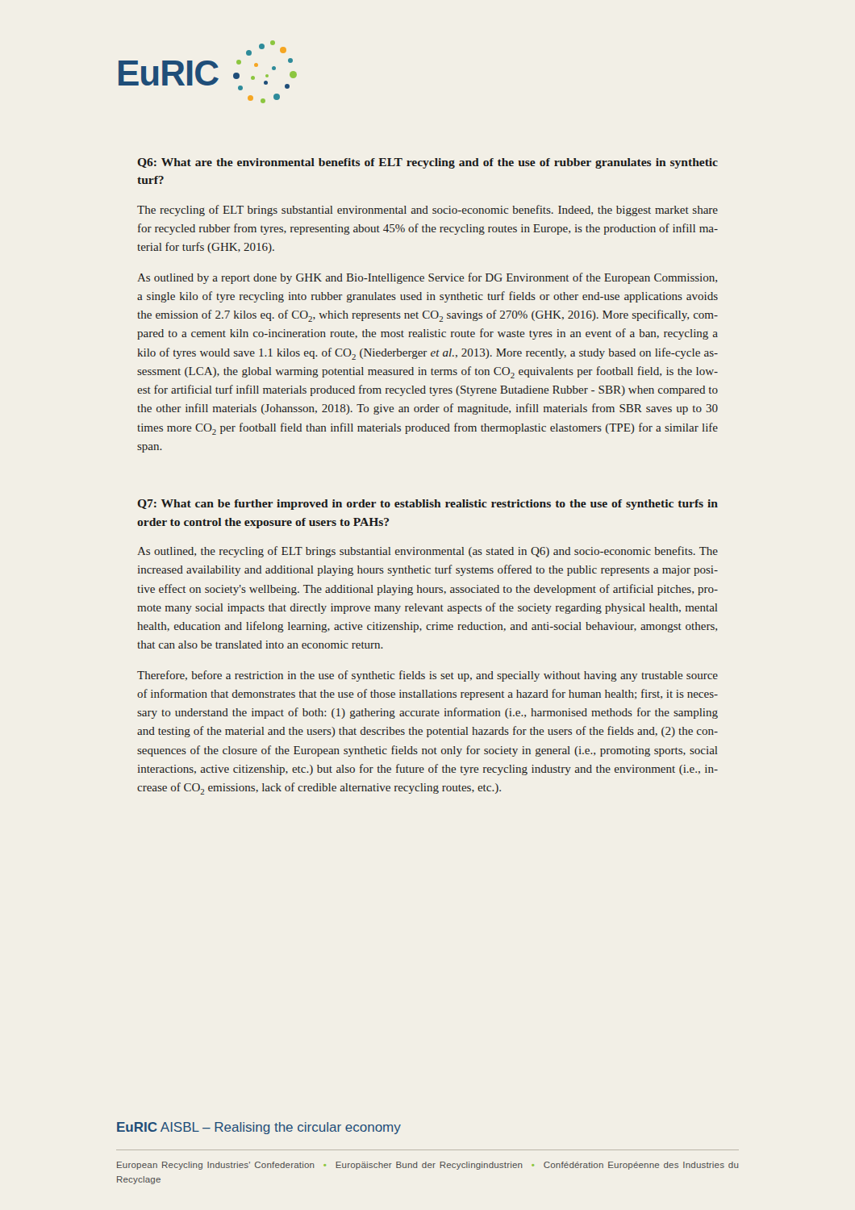Eu RIC
Q6: What are the environmental benefits of ELT recycling and of the use of rubber granulates in synthetic turf?
The recycling of ELT brings substantial environmental and socio-economic benefits. Indeed, the biggest market share for recycled rubber from tyres, representing about 45% of the recycling routes in Europe, is the production of infill material for turfs (GHK, 2016).
As outlined by a report done by GHK and Bio-Intelligence Service for DG Environment of the European Commission, a single kilo of tyre recycling into rubber granulates used in synthetic turf fields or other end-use applications avoids the emission of 2.7 kilos eq. of CO2, which represents net CO2 savings of 270% (GHK, 2016). More specifically, compared to a cement kiln co-incineration route, the most realistic route for waste tyres in an event of a ban, recycling a kilo of tyres would save 1.1 kilos eq. of CO2 (Niederberger et al., 2013). More recently, a study based on life-cycle assessment (LCA), the global warming potential measured in terms of ton CO2 equivalents per football field, is the lowest for artificial turf infill materials produced from recycled tyres (Styrene Butadiene Rubber - SBR) when compared to the other infill materials (Johansson, 2018). To give an order of magnitude, infill materials from SBR saves up to 30 times more CO2 per football field than infill materials produced from thermoplastic elastomers (TPE) for a similar life span.
Q7: What can be further improved in order to establish realistic restrictions to the use of synthetic turfs in order to control the exposure of users to PAHs?
As outlined, the recycling of ELT brings substantial environmental (as stated in Q6) and socio-economic benefits. The increased availability and additional playing hours synthetic turf systems offered to the public represents a major positive effect on society's wellbeing. The additional playing hours, associated to the development of artificial pitches, promote many social impacts that directly improve many relevant aspects of the society regarding physical health, mental health, education and lifelong learning, active citizenship, crime reduction, and anti-social behaviour, amongst others, that can also be translated into an economic return.
Therefore, before a restriction in the use of synthetic fields is set up, and specially without having any trustable source of information that demonstrates that the use of those installations represent a hazard for human health; first, it is necessary to understand the impact of both: (1) gathering accurate information (i.e., harmonised methods for the sampling and testing of the material and the users) that describes the potential hazards for the users of the fields and, (2) the consequences of the closure of the European synthetic fields not only for society in general (i.e., promoting sports, social interactions, active citizenship, etc.) but also for the future of the tyre recycling industry and the environment (i.e., increase of CO2 emissions, lack of credible alternative recycling routes, etc.).
EuRIC AISBL – Realising the circular economy
European Recycling Industries' Confederation • Europäischer Bund der Recyclingindustrien • Confédération Européenne des Industries du Recyclage